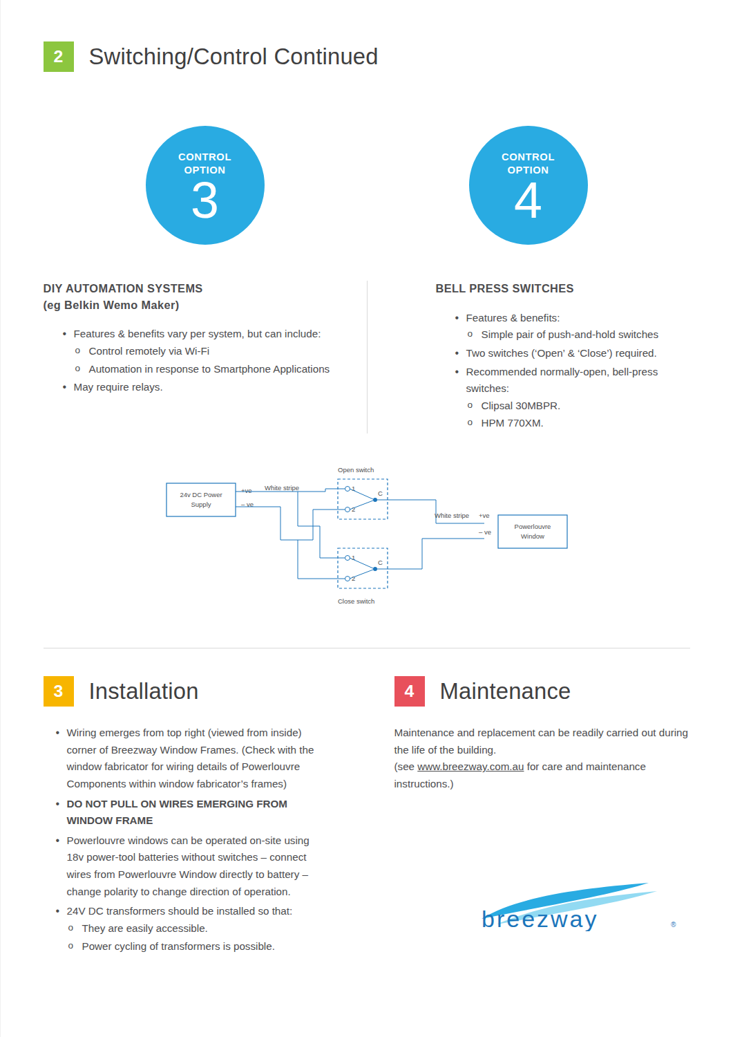2
Switching/Control Continued
Control
Option
3
Control
Option
4
DIY Automation Systems
(eg Belkin Wemo Maker)
Features & benefits vary per system, but can include:
Control remotely via Wi-Fi
Automation in response to Smartphone Applications
May require relays.
Bell Press Switches
Features & benefits:
Simple pair of push-and-hold switches
Two switches (‘Open’ & ‘Close’) required.
Recommended normally-open, bell-press switches:
Clipsal 30MBPR.
HPM 770XM.
24v DC Power Supply +ve – ve White stripe Open switch 1 2 C Close switch 1 2 C White stripe +ve – ve Powerlouvre Window
3
Installation
Wiring emerges from top right (viewed from inside) corner of Breezway Window Frames. (Check with the window fabricator for wiring details of Powerlouvre Components within window fabricator’s frames)
Do not pull on wires emerging from window frame
Powerlouvre windows can be operated on-site using 18v power-tool batteries without switches – connect wires from Powerlouvre Window directly to battery – change polarity to change direction of operation.
24V DC transformers should be installed so that:
They are easily accessible.
Power cycling of transformers is possible.
4
Maintenance
Maintenance and replacement can be readily carried out during the life of the building.
(see www.breezway.com.au for care and maintenance instructions.)
breezway ®